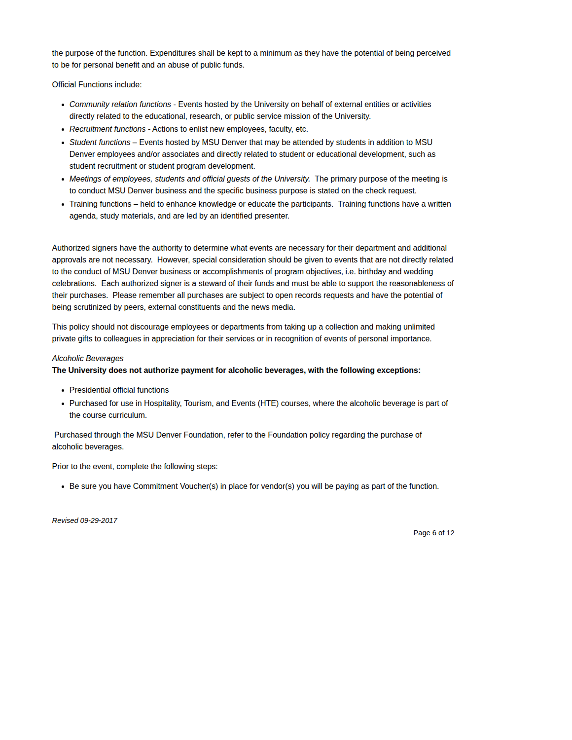the purpose of the function. Expenditures shall be kept to a minimum as they have the potential of being perceived to be for personal benefit and an abuse of public funds.
Official Functions include:
Community relation functions - Events hosted by the University on behalf of external entities or activities directly related to the educational, research, or public service mission of the University.
Recruitment functions - Actions to enlist new employees, faculty, etc.
Student functions – Events hosted by MSU Denver that may be attended by students in addition to MSU Denver employees and/or associates and directly related to student or educational development, such as student recruitment or student program development.
Meetings of employees, students and official guests of the University. The primary purpose of the meeting is to conduct MSU Denver business and the specific business purpose is stated on the check request.
Training functions – held to enhance knowledge or educate the participants. Training functions have a written agenda, study materials, and are led by an identified presenter.
Authorized signers have the authority to determine what events are necessary for their department and additional approvals are not necessary. However, special consideration should be given to events that are not directly related to the conduct of MSU Denver business or accomplishments of program objectives, i.e. birthday and wedding celebrations. Each authorized signer is a steward of their funds and must be able to support the reasonableness of their purchases. Please remember all purchases are subject to open records requests and have the potential of being scrutinized by peers, external constituents and the news media.
This policy should not discourage employees or departments from taking up a collection and making unlimited private gifts to colleagues in appreciation for their services or in recognition of events of personal importance.
Alcoholic Beverages
The University does not authorize payment for alcoholic beverages, with the following exceptions:
Presidential official functions
Purchased for use in Hospitality, Tourism, and Events (HTE) courses, where the alcoholic beverage is part of the course curriculum.
Purchased through the MSU Denver Foundation, refer to the Foundation policy regarding the purchase of alcoholic beverages.
Prior to the event, complete the following steps:
Be sure you have Commitment Voucher(s) in place for vendor(s) you will be paying as part of the function.
Revised 09-29-2017
Page 6 of 12